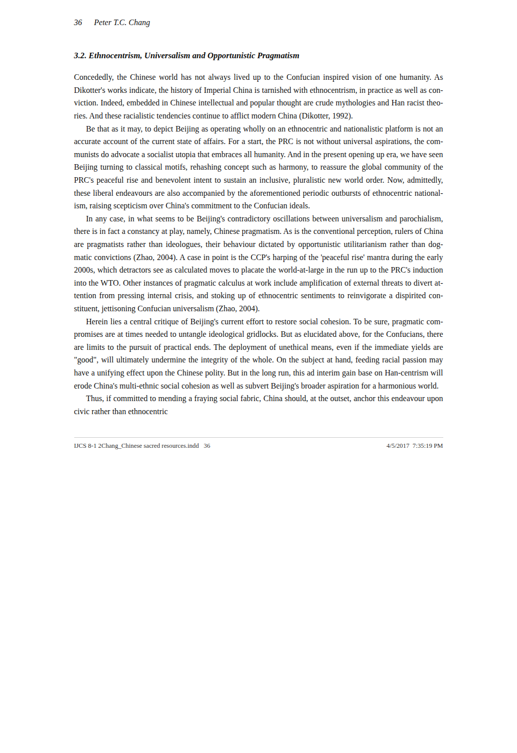36 Peter T.C. Chang
3.2. Ethnocentrism, Universalism and Opportunistic Pragmatism
Concededly, the Chinese world has not always lived up to the Confucian inspired vision of one humanity. As Dikotter's works indicate, the history of Imperial China is tarnished with ethnocentrism, in practice as well as conviction. Indeed, embedded in Chinese intellectual and popular thought are crude mythologies and Han racist theories. And these racialistic tendencies continue to afflict modern China (Dikotter, 1992).
Be that as it may, to depict Beijing as operating wholly on an ethnocentric and nationalistic platform is not an accurate account of the current state of affairs. For a start, the PRC is not without universal aspirations, the communists do advocate a socialist utopia that embraces all humanity. And in the present opening up era, we have seen Beijing turning to classical motifs, rehashing concept such as harmony, to reassure the global community of the PRC's peaceful rise and benevolent intent to sustain an inclusive, pluralistic new world order. Now, admittedly, these liberal endeavours are also accompanied by the aforementioned periodic outbursts of ethnocentric nationalism, raising scepticism over China's commitment to the Confucian ideals.
In any case, in what seems to be Beijing's contradictory oscillations between universalism and parochialism, there is in fact a constancy at play, namely, Chinese pragmatism. As is the conventional perception, rulers of China are pragmatists rather than ideologues, their behaviour dictated by opportunistic utilitarianism rather than dogmatic convictions (Zhao, 2004). A case in point is the CCP's harping of the 'peaceful rise' mantra during the early 2000s, which detractors see as calculated moves to placate the world-at-large in the run up to the PRC's induction into the WTO. Other instances of pragmatic calculus at work include amplification of external threats to divert attention from pressing internal crisis, and stoking up of ethnocentric sentiments to reinvigorate a dispirited constituent, jettisoning Confucian universalism (Zhao, 2004).
Herein lies a central critique of Beijing's current effort to restore social cohesion. To be sure, pragmatic compromises are at times needed to untangle ideological gridlocks. But as elucidated above, for the Confucians, there are limits to the pursuit of practical ends. The deployment of unethical means, even if the immediate yields are "good", will ultimately undermine the integrity of the whole. On the subject at hand, feeding racial passion may have a unifying effect upon the Chinese polity. But in the long run, this ad interim gain base on Han-centrism will erode China's multi-ethnic social cohesion as well as subvert Beijing's broader aspiration for a harmonious world.
Thus, if committed to mending a fraying social fabric, China should, at the outset, anchor this endeavour upon civic rather than ethnocentric
IJCS 8-1 2Chang_Chinese sacred resources.indd 36 4/5/2017 7:35:19 PM